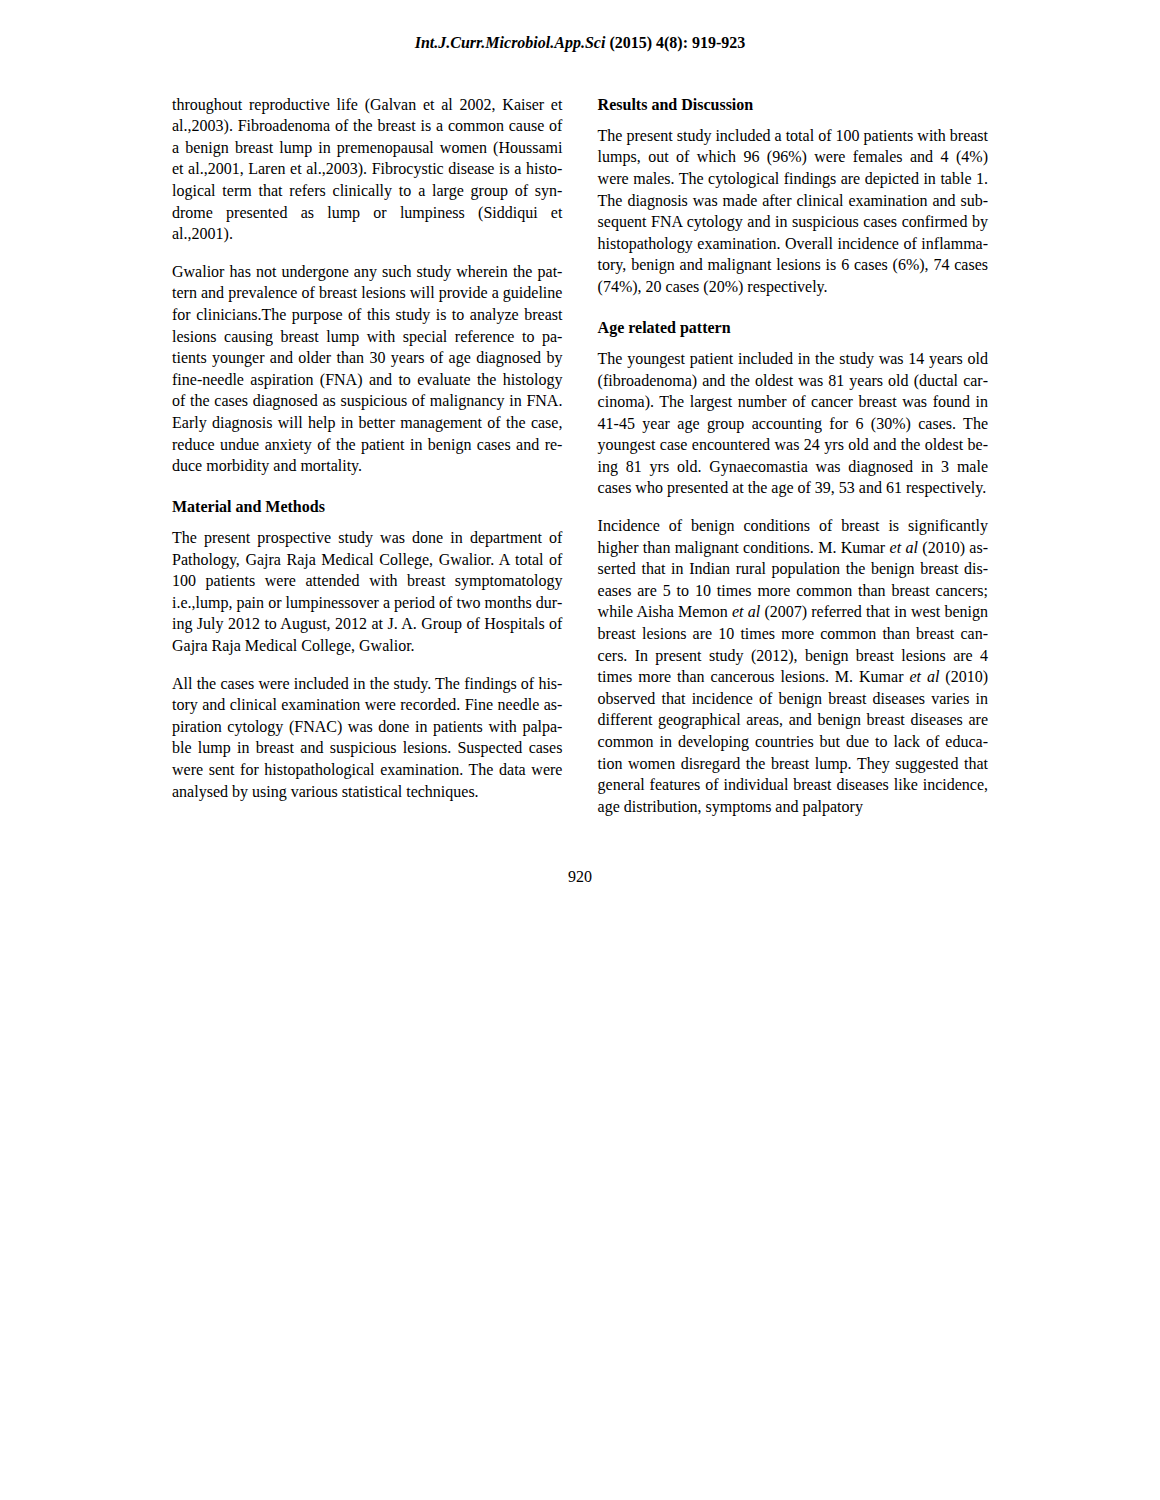Int.J.Curr.Microbiol.App.Sci (2015) 4(8): 919-923
throughout reproductive life (Galvan et al 2002, Kaiser et al.,2003). Fibroadenoma of the breast is a common cause of a benign breast lump in premenopausal women (Houssami et al.,2001, Laren et al.,2003). Fibrocystic disease is a histological term that refers clinically to a large group of syndrome presented as lump or lumpiness (Siddiqui et al.,2001).
Gwalior has not undergone any such study wherein the pattern and prevalence of breast lesions will provide a guideline for clinicians.The purpose of this study is to analyze breast lesions causing breast lump with special reference to patients younger and older than 30 years of age diagnosed by fine-needle aspiration (FNA) and to evaluate the histology of the cases diagnosed as suspicious of malignancy in FNA. Early diagnosis will help in better management of the case, reduce undue anxiety of the patient in benign cases and reduce morbidity and mortality.
Material and Methods
The present prospective study was done in department of Pathology, Gajra Raja Medical College, Gwalior. A total of 100 patients were attended with breast symptomatology i.e.,lump, pain or lumpinessover a period of two months during July 2012 to August, 2012 at J. A. Group of Hospitals of Gajra Raja Medical College, Gwalior.
All the cases were included in the study. The findings of history and clinical examination were recorded. Fine needle aspiration cytology (FNAC) was done in patients with palpable lump in breast and suspicious lesions. Suspected cases were sent for histopathological examination. The data were analysed by using various statistical techniques.
Results and Discussion
The present study included a total of 100 patients with breast lumps, out of which 96 (96%) were females and 4 (4%) were males. The cytological findings are depicted in table 1. The diagnosis was made after clinical examination and subsequent FNA cytology and in suspicious cases confirmed by histopathology examination. Overall incidence of inflammatory, benign and malignant lesions is 6 cases (6%), 74 cases (74%), 20 cases (20%) respectively.
Age related pattern
The youngest patient included in the study was 14 years old (fibroadenoma) and the oldest was 81 years old (ductal carcinoma). The largest number of cancer breast was found in 41-45 year age group accounting for 6 (30%) cases. The youngest case encountered was 24 yrs old and the oldest being 81 yrs old. Gynaecomastia was diagnosed in 3 male cases who presented at the age of 39, 53 and 61 respectively.
Incidence of benign conditions of breast is significantly higher than malignant conditions. M. Kumar et al (2010) asserted that in Indian rural population the benign breast diseases are 5 to 10 times more common than breast cancers; while Aisha Memon et al (2007) referred that in west benign breast lesions are 10 times more common than breast cancers. In present study (2012), benign breast lesions are 4 times more than cancerous lesions. M. Kumar et al (2010) observed that incidence of benign breast diseases varies in different geographical areas, and benign breast diseases are common in developing countries but due to lack of education women disregard the breast lump. They suggested that general features of individual breast diseases like incidence, age distribution, symptoms and palpatory
920